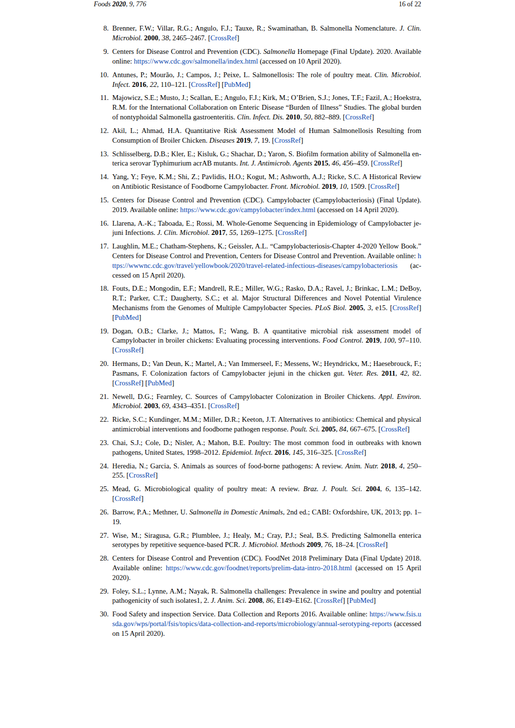Foods 2020, 9, 776 16 of 22
Brenner, F.W.; Villar, R.G.; Angulo, F.J.; Tauxe, R.; Swaminathan, B. Salmonella Nomenclature. J. Clin. Microbiol. 2000, 38, 2465–2467. [CrossRef]
Centers for Disease Control and Prevention (CDC). Salmonella Homepage (Final Update). 2020. Available online: https://www.cdc.gov/salmonella/index.html (accessed on 10 April 2020).
Antunes, P.; Mourão, J.; Campos, J.; Peixe, L. Salmonellosis: The role of poultry meat. Clin. Microbiol. Infect. 2016, 22, 110–121. [CrossRef] [PubMed]
Majowicz, S.E.; Musto, J.; Scallan, E.; Angulo, F.J.; Kirk, M.; O’Brien, S.J.; Jones, T.F.; Fazil, A.; Hoekstra, R.M. for the International Collaboration on Enteric Disease “Burden of Illness” Studies. The global burden of nontyphoidal Salmonella gastroenteritis. Clin. Infect. Dis. 2010, 50, 882–889. [CrossRef]
Akil, L.; Ahmad, H.A. Quantitative Risk Assessment Model of Human Salmonellosis Resulting from Consumption of Broiler Chicken. Diseases 2019, 7, 19. [CrossRef]
Schlisselberg, D.B.; Kler, E.; Kisluk, G.; Shachar, D.; Yaron, S. Biofilm formation ability of Salmonella enterica serovar Typhimurium acrAB mutants. Int. J. Antimicrob. Agents 2015, 46, 456–459. [CrossRef]
Yang, Y.; Feye, K.M.; Shi, Z.; Pavlidis, H.O.; Kogut, M.; Ashworth, A.J.; Ricke, S.C. A Historical Review on Antibiotic Resistance of Foodborne Campylobacter. Front. Microbiol. 2019, 10, 1509. [CrossRef]
Centers for Disease Control and Prevention (CDC). Campylobacter (Campylobacteriosis) (Final Update). 2019. Available online: https://www.cdc.gov/campylobacter/index.html (accessed on 14 April 2020).
Llarena, A.-K.; Taboada, E.; Rossi, M. Whole-Genome Sequencing in Epidemiology of Campylobacter jejuni Infections. J. Clin. Microbiol. 2017, 55, 1269–1275. [CrossRef]
Laughlin, M.E.; Chatham-Stephens, K.; Geissler, A.L. “Campylobacteriosis-Chapter 4-2020 Yellow Book.” Centers for Disease Control and Prevention, Centers for Disease Control and Prevention. Available online: https://wwwnc.cdc.gov/travel/yellowbook/2020/travel-related-infectious-diseases/campylobacteriosis (accessed on 15 April 2020).
Fouts, D.E.; Mongodin, E.F.; Mandrell, R.E.; Miller, W.G.; Rasko, D.A.; Ravel, J.; Brinkac, L.M.; DeBoy, R.T.; Parker, C.T.; Daugherty, S.C.; et al. Major Structural Differences and Novel Potential Virulence Mechanisms from the Genomes of Multiple Campylobacter Species. PLoS Biol. 2005, 3, e15. [CrossRef] [PubMed]
Dogan, O.B.; Clarke, J.; Mattos, F.; Wang, B. A quantitative microbial risk assessment model of Campylobacter in broiler chickens: Evaluating processing interventions. Food Control. 2019, 100, 97–110. [CrossRef]
Hermans, D.; Van Deun, K.; Martel, A.; Van Immerseel, F.; Messens, W.; Heyndrickx, M.; Haesebrouck, F.; Pasmans, F. Colonization factors of Campylobacter jejuni in the chicken gut. Veter. Res. 2011, 42, 82. [CrossRef] [PubMed]
Newell, D.G.; Fearnley, C. Sources of Campylobacter Colonization in Broiler Chickens. Appl. Environ. Microbiol. 2003, 69, 4343–4351. [CrossRef]
Ricke, S.C.; Kundinger, M.M.; Miller, D.R.; Keeton, J.T. Alternatives to antibiotics: Chemical and physical antimicrobial interventions and foodborne pathogen response. Poult. Sci. 2005, 84, 667–675. [CrossRef]
Chai, S.J.; Cole, D.; Nisler, A.; Mahon, B.E. Poultry: The most common food in outbreaks with known pathogens, United States, 1998–2012. Epidemiol. Infect. 2016, 145, 316–325. [CrossRef]
Heredia, N.; Garcia, S. Animals as sources of food-borne pathogens: A review. Anim. Nutr. 2018, 4, 250–255. [CrossRef]
Mead, G. Microbiological quality of poultry meat: A review. Braz. J. Poult. Sci. 2004, 6, 135–142. [CrossRef]
Barrow, P.A.; Methner, U. Salmonella in Domestic Animals, 2nd ed.; CABI: Oxfordshire, UK, 2013; pp. 1–19.
Wise, M.; Siragusa, G.R.; Plumblee, J.; Healy, M.; Cray, P.J.; Seal, B.S. Predicting Salmonella enterica serotypes by repetitive sequence-based PCR. J. Microbiol. Methods 2009, 76, 18–24. [CrossRef]
Centers for Disease Control and Prevention (CDC). FoodNet 2018 Preliminary Data (Final Update) 2018. Available online: https://www.cdc.gov/foodnet/reports/prelim-data-intro-2018.html (accessed on 15 April 2020).
Foley, S.L.; Lynne, A.M.; Nayak, R. Salmonella challenges: Prevalence in swine and poultry and potential pathogenicity of such isolates1, 2. J. Anim. Sci. 2008, 86, E149–E162. [CrossRef] [PubMed]
Food Safety and inspection Service. Data Collection and Reports 2016. Available online: https://www.fsis.usda.gov/wps/portal/fsis/topics/data-collection-and-reports/microbiology/annual-serotyping-reports (accessed on 15 April 2020).